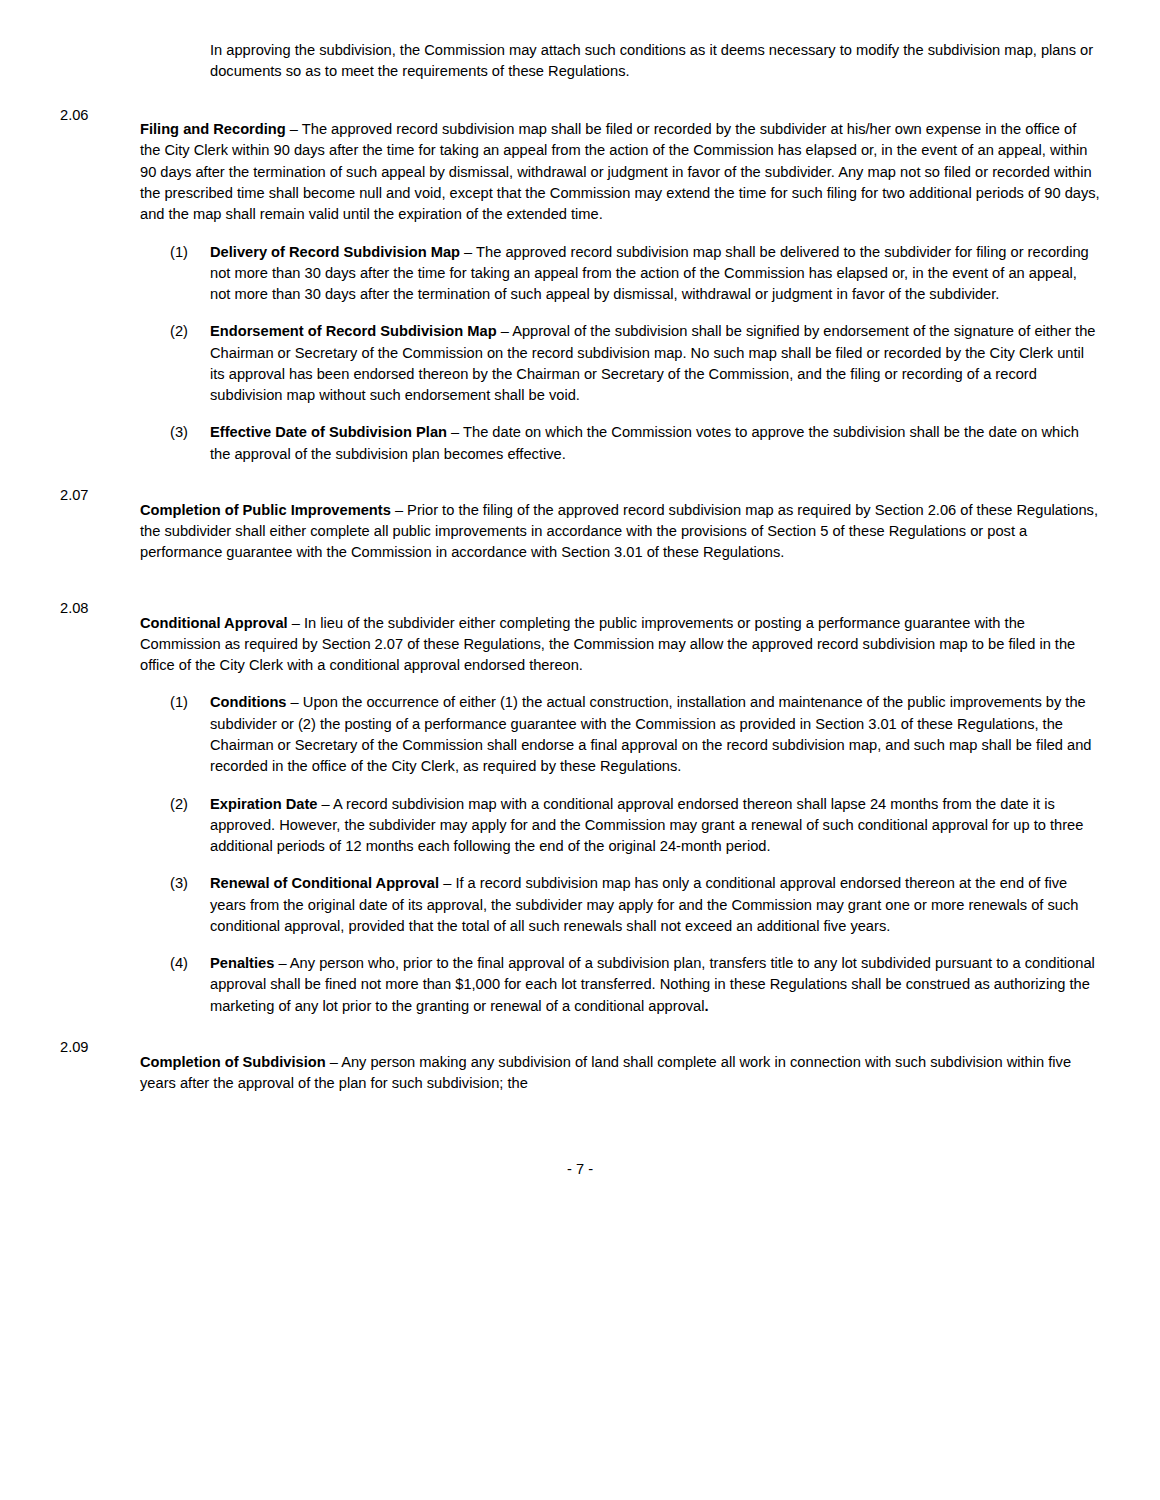In approving the subdivision, the Commission may attach such conditions as it deems necessary to modify the subdivision map, plans or documents so as to meet the requirements of these Regulations.
2.06
Filing and Recording – The approved record subdivision map shall be filed or recorded by the subdivider at his/her own expense in the office of the City Clerk within 90 days after the time for taking an appeal from the action of the Commission has elapsed or, in the event of an appeal, within 90 days after the termination of such appeal by dismissal, withdrawal or judgment in favor of the subdivider. Any map not so filed or recorded within the prescribed time shall become null and void, except that the Commission may extend the time for such filing for two additional periods of 90 days, and the map shall remain valid until the expiration of the extended time.
(1)
Delivery of Record Subdivision Map – The approved record subdivision map shall be delivered to the subdivider for filing or recording not more than 30 days after the time for taking an appeal from the action of the Commission has elapsed or, in the event of an appeal, not more than 30 days after the termination of such appeal by dismissal, withdrawal or judgment in favor of the subdivider.
(2)
Endorsement of Record Subdivision Map – Approval of the subdivision shall be signified by endorsement of the signature of either the Chairman or Secretary of the Commission on the record subdivision map. No such map shall be filed or recorded by the City Clerk until its approval has been endorsed thereon by the Chairman or Secretary of the Commission, and the filing or recording of a record subdivision map without such endorsement shall be void.
(3)
Effective Date of Subdivision Plan – The date on which the Commission votes to approve the subdivision shall be the date on which the approval of the subdivision plan becomes effective.
2.07
Completion of Public Improvements – Prior to the filing of the approved record subdivision map as required by Section 2.06 of these Regulations, the subdivider shall either complete all public improvements in accordance with the provisions of Section 5 of these Regulations or post a performance guarantee with the Commission in accordance with Section 3.01 of these Regulations.
2.08
Conditional Approval – In lieu of the subdivider either completing the public improvements or posting a performance guarantee with the Commission as required by Section 2.07 of these Regulations, the Commission may allow the approved record subdivision map to be filed in the office of the City Clerk with a conditional approval endorsed thereon.
(1)
Conditions – Upon the occurrence of either (1) the actual construction, installation and maintenance of the public improvements by the subdivider or (2) the posting of a performance guarantee with the Commission as provided in Section 3.01 of these Regulations, the Chairman or Secretary of the Commission shall endorse a final approval on the record subdivision map, and such map shall be filed and recorded in the office of the City Clerk, as required by these Regulations.
(2)
Expiration Date – A record subdivision map with a conditional approval endorsed thereon shall lapse 24 months from the date it is approved. However, the subdivider may apply for and the Commission may grant a renewal of such conditional approval for up to three additional periods of 12 months each following the end of the original 24-month period.
(3)
Renewal of Conditional Approval – If a record subdivision map has only a conditional approval endorsed thereon at the end of five years from the original date of its approval, the subdivider may apply for and the Commission may grant one or more renewals of such conditional approval, provided that the total of all such renewals shall not exceed an additional five years.
(4)
Penalties – Any person who, prior to the final approval of a subdivision plan, transfers title to any lot subdivided pursuant to a conditional approval shall be fined not more than $1,000 for each lot transferred. Nothing in these Regulations shall be construed as authorizing the marketing of any lot prior to the granting or renewal of a conditional approval.
2.09
Completion of Subdivision – Any person making any subdivision of land shall complete all work in connection with such subdivision within five years after the approval of the plan for such subdivision; the
- 7 -